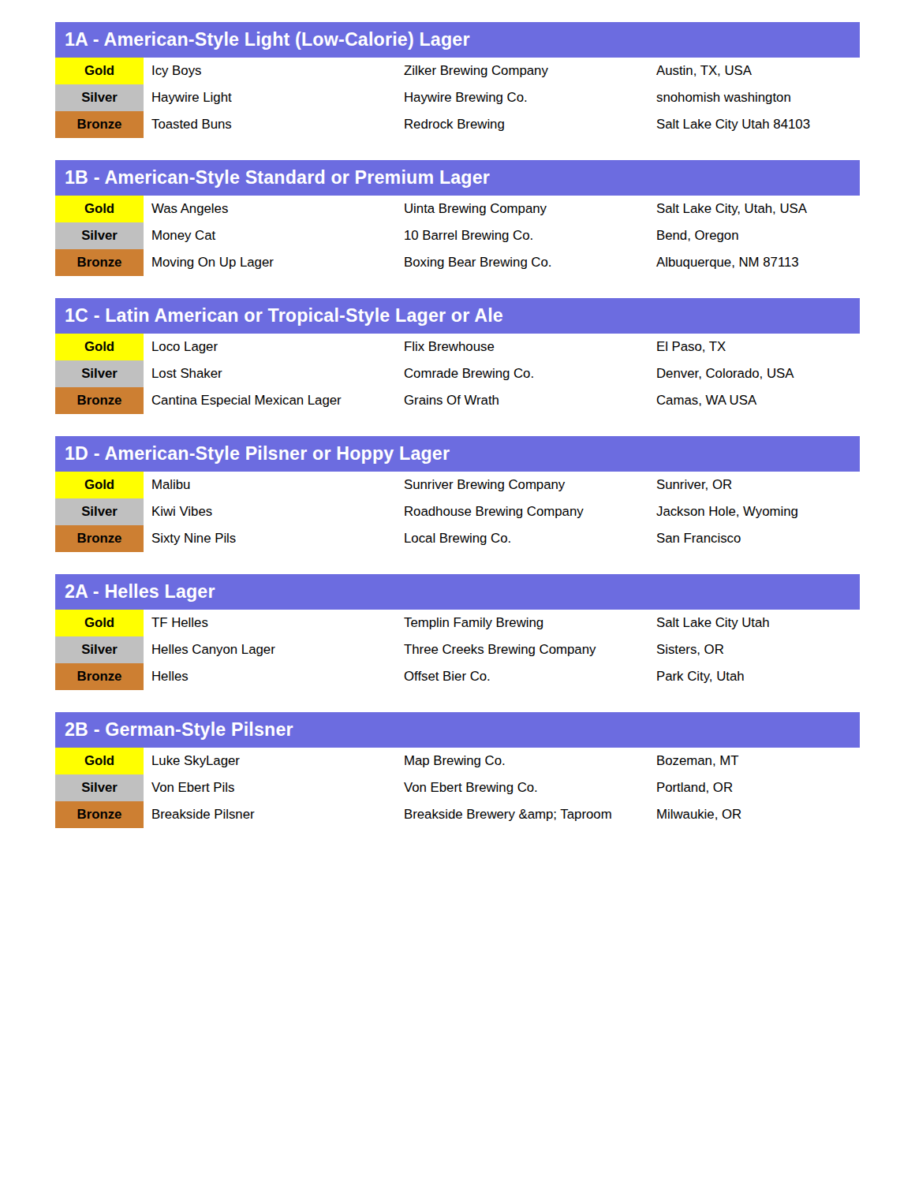| 1A - American-Style Light (Low-Calorie) Lager |
| Gold | Icy Boys | Zilker Brewing Company | Austin, TX, USA |
| Silver | Haywire Light | Haywire Brewing Co. | snohomish washington |
| Bronze | Toasted Buns | Redrock Brewing | Salt Lake City Utah 84103 |
| 1B - American-Style Standard or Premium Lager |
| Gold | Was Angeles | Uinta Brewing Company | Salt Lake City, Utah, USA |
| Silver | Money Cat | 10 Barrel Brewing Co. | Bend, Oregon |
| Bronze | Moving On Up Lager | Boxing Bear Brewing Co. | Albuquerque, NM 87113 |
| 1C - Latin American or Tropical-Style Lager or Ale |
| Gold | Loco Lager | Flix Brewhouse | El Paso, TX |
| Silver | Lost Shaker | Comrade Brewing Co. | Denver, Colorado, USA |
| Bronze | Cantina Especial Mexican Lager | Grains Of Wrath | Camas, WA USA |
| 1D - American-Style Pilsner or Hoppy Lager |
| Gold | Malibu | Sunriver Brewing Company | Sunriver, OR |
| Silver | Kiwi Vibes | Roadhouse Brewing Company | Jackson Hole, Wyoming |
| Bronze | Sixty Nine Pils | Local Brewing Co. | San Francisco |
| 2A - Helles Lager |
| Gold | TF Helles | Templin Family Brewing | Salt Lake City Utah |
| Silver | Helles Canyon Lager | Three Creeks Brewing Company | Sisters, OR |
| Bronze | Helles | Offset Bier Co. | Park City, Utah |
| 2B - German-Style Pilsner |
| Gold | Luke SkyLager | Map Brewing Co. | Bozeman, MT |
| Silver | Von Ebert Pils | Von Ebert Brewing Co. | Portland, OR |
| Bronze | Breakside Pilsner | Breakside Brewery &amp; Taproom | Milwaukie, OR |